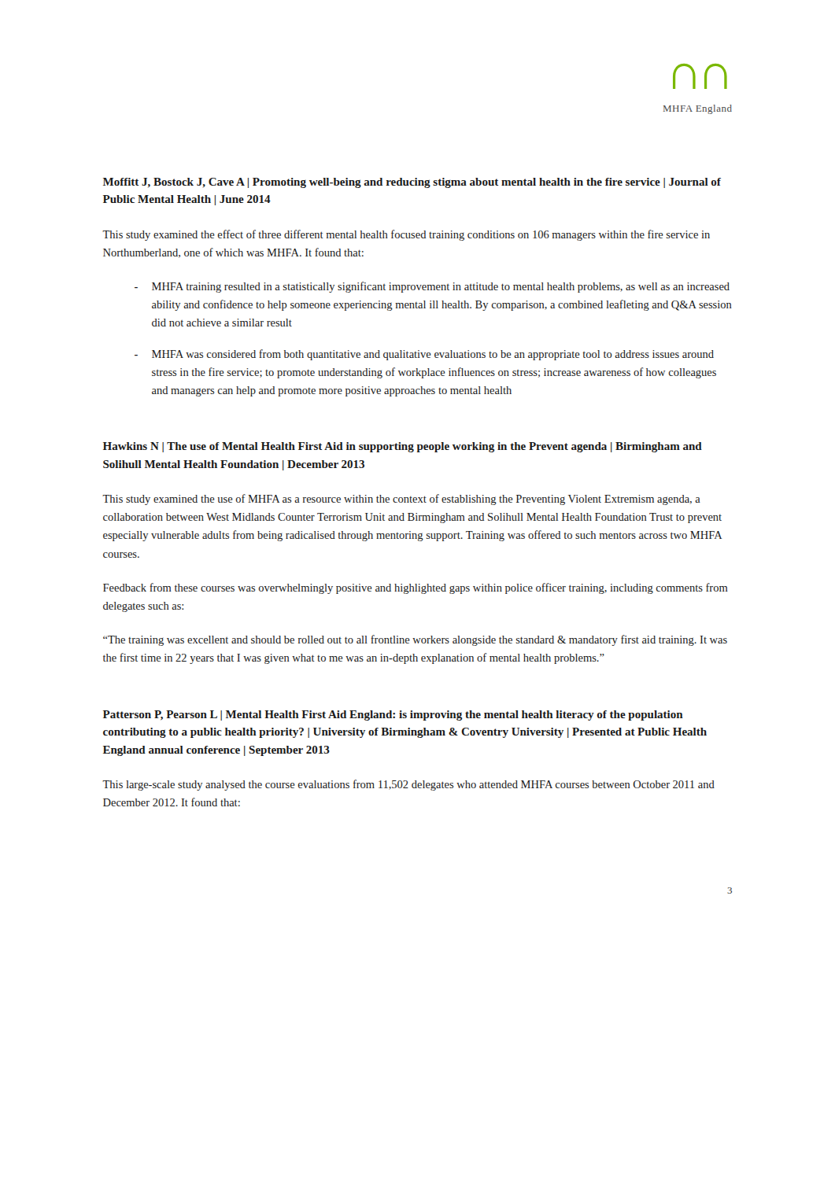∩∩
MHFA England
Moffitt J, Bostock J, Cave A | Promoting well-being and reducing stigma about mental health in the fire service | Journal of Public Mental Health | June 2014
This study examined the effect of three different mental health focused training conditions on 106 managers within the fire service in Northumberland, one of which was MHFA. It found that:
MHFA training resulted in a statistically significant improvement in attitude to mental health problems, as well as an increased ability and confidence to help someone experiencing mental ill health. By comparison, a combined leafleting and Q&A session did not achieve a similar result
MHFA was considered from both quantitative and qualitative evaluations to be an appropriate tool to address issues around stress in the fire service; to promote understanding of workplace influences on stress; increase awareness of how colleagues and managers can help and promote more positive approaches to mental health
Hawkins N | The use of Mental Health First Aid in supporting people working in the Prevent agenda | Birmingham and Solihull Mental Health Foundation | December 2013
This study examined the use of MHFA as a resource within the context of establishing the Preventing Violent Extremism agenda, a collaboration between West Midlands Counter Terrorism Unit and Birmingham and Solihull Mental Health Foundation Trust to prevent especially vulnerable adults from being radicalised through mentoring support. Training was offered to such mentors across two MHFA courses.
Feedback from these courses was overwhelmingly positive and highlighted gaps within police officer training, including comments from delegates such as:
“The training was excellent and should be rolled out to all frontline workers alongside the standard & mandatory first aid training. It was the first time in 22 years that I was given what to me was an in-depth explanation of mental health problems.”
Patterson P, Pearson L | Mental Health First Aid England: is improving the mental health literacy of the population contributing to a public health priority? | University of Birmingham & Coventry University | Presented at Public Health England annual conference | September 2013
This large-scale study analysed the course evaluations from 11,502 delegates who attended MHFA courses between October 2011 and December 2012. It found that:
3